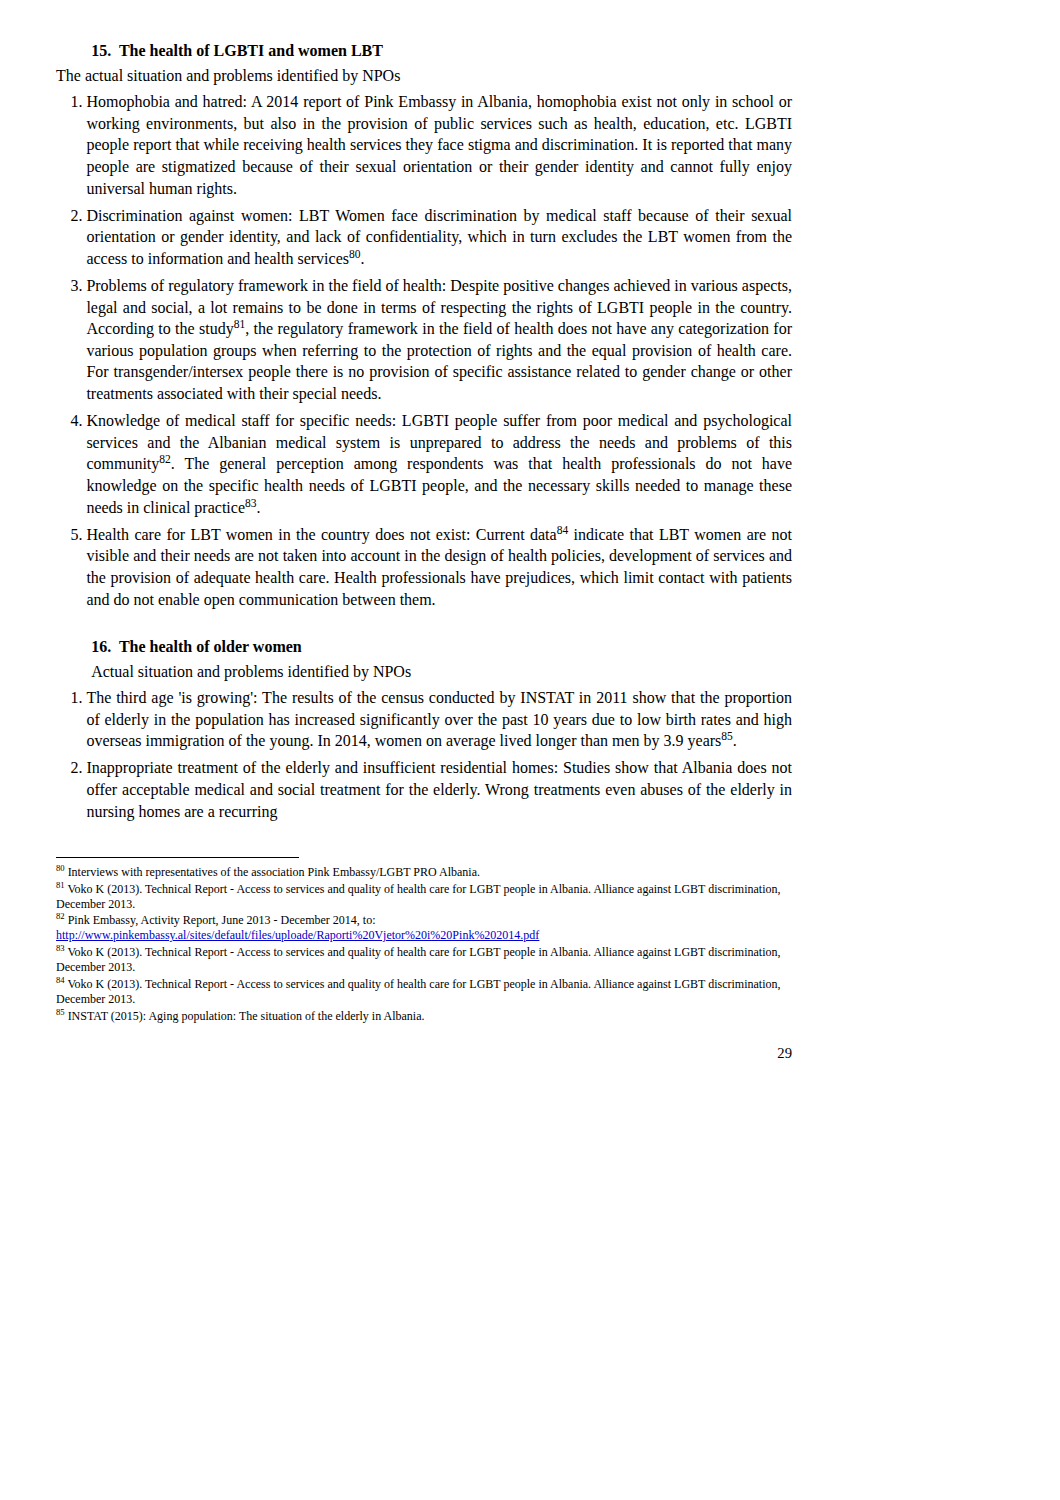15. The health of LGBTI and women LBT
The actual situation and problems identified by NPOs
Homophobia and hatred: A 2014 report of Pink Embassy in Albania, homophobia exist not only in school or working environments, but also in the provision of public services such as health, education, etc. LGBTI people report that while receiving health services they face stigma and discrimination. It is reported that many people are stigmatized because of their sexual orientation or their gender identity and cannot fully enjoy universal human rights.
Discrimination against women: LBT Women face discrimination by medical staff because of their sexual orientation or gender identity, and lack of confidentiality, which in turn excludes the LBT women from the access to information and health services80.
Problems of regulatory framework in the field of health: Despite positive changes achieved in various aspects, legal and social, a lot remains to be done in terms of respecting the rights of LGBTI people in the country. According to the study81, the regulatory framework in the field of health does not have any categorization for various population groups when referring to the protection of rights and the equal provision of health care. For transgender/intersex people there is no provision of specific assistance related to gender change or other treatments associated with their special needs.
Knowledge of medical staff for specific needs: LGBTI people suffer from poor medical and psychological services and the Albanian medical system is unprepared to address the needs and problems of this community82. The general perception among respondents was that health professionals do not have knowledge on the specific health needs of LGBTI people, and the necessary skills needed to manage these needs in clinical practice83.
Health care for LBT women in the country does not exist: Current data84 indicate that LBT women are not visible and their needs are not taken into account in the design of health policies, development of services and the provision of adequate health care. Health professionals have prejudices, which limit contact with patients and do not enable open communication between them.
16. The health of older women
Actual situation and problems identified by NPOs
The third age 'is growing': The results of the census conducted by INSTAT in 2011 show that the proportion of elderly in the population has increased significantly over the past 10 years due to low birth rates and high overseas immigration of the young. In 2014, women on average lived longer than men by 3.9 years85.
Inappropriate treatment of the elderly and insufficient residential homes: Studies show that Albania does not offer acceptable medical and social treatment for the elderly. Wrong treatments even abuses of the elderly in nursing homes are a recurring
80 Interviews with representatives of the association Pink Embassy/LGBT PRO Albania.
81 Voko K (2013). Technical Report - Access to services and quality of health care for LGBT people in Albania. Alliance against LGBT discrimination, December 2013.
82 Pink Embassy, Activity Report, June 2013 - December 2014, to:
http://www.pinkembassy.al/sites/default/files/uploade/Raporti%20Vjetor%20i%20Pink%202014.pdf
83 Voko K (2013). Technical Report - Access to services and quality of health care for LGBT people in Albania. Alliance against LGBT discrimination, December 2013.
84 Voko K (2013). Technical Report - Access to services and quality of health care for LGBT people in Albania. Alliance against LGBT discrimination, December 2013.
85 INSTAT (2015): Aging population: The situation of the elderly in Albania.
29